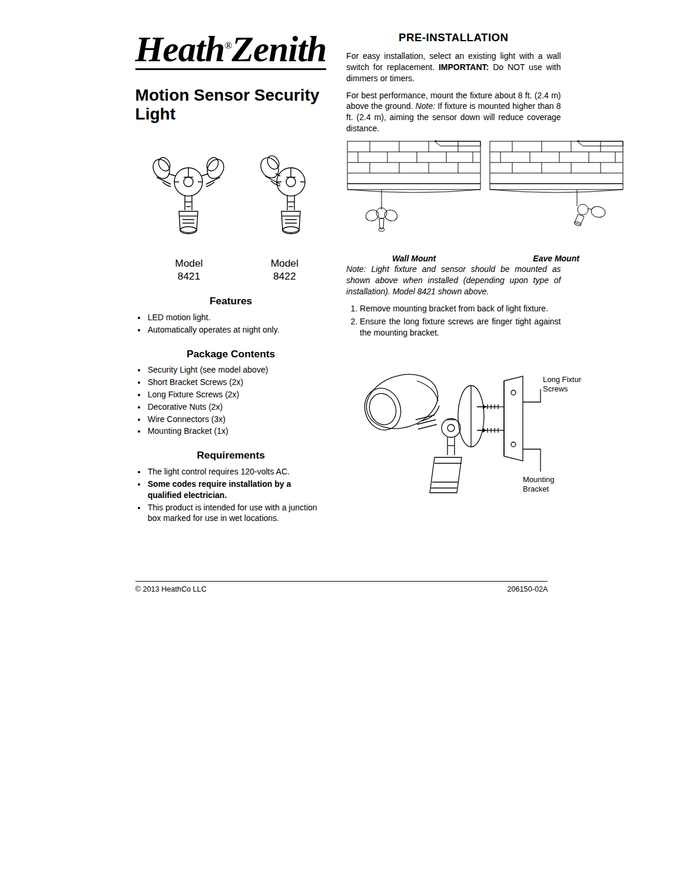Heath®Zenith
Motion Sensor Security Light
Model
8421
Model
8422
Features
LED motion light.
Automatically operates at night only.
Package Contents
Security Light (see model above)
Short Bracket Screws (2x)
Long Fixture Screws (2x)
Decorative Nuts (2x)
Wire Connectors (3x)
Mounting Bracket (1x)
Requirements
The light control requires 120-volts AC.
Some codes require installation by a qualified electrician.
This product is intended for use with a junction box marked for use in wet locations.
PRE-INSTALLATION
For easy installation, select an existing light with a wall switch for replacement. IMPORTANT: Do NOT use with dimmers or timers.
For best performance, mount the fixture about 8 ft. (2.4 m) above the ground. Note: If fixture is mounted higher than 8 ft. (2.4 m), aiming the sensor down will reduce coverage distance.
Wall Mount
Eave Mount
Note: Light fixture and sensor should be mounted as shown above when installed (depending upon type of installation). Model 8421 shown above.
Remove mounting bracket from back of light fixture.
Ensure the long fixture screws are finger tight against the mounting bracket.
Long Fixture Screws Mounting Bracket
© 2013 HeathCo LLC 206150-02A